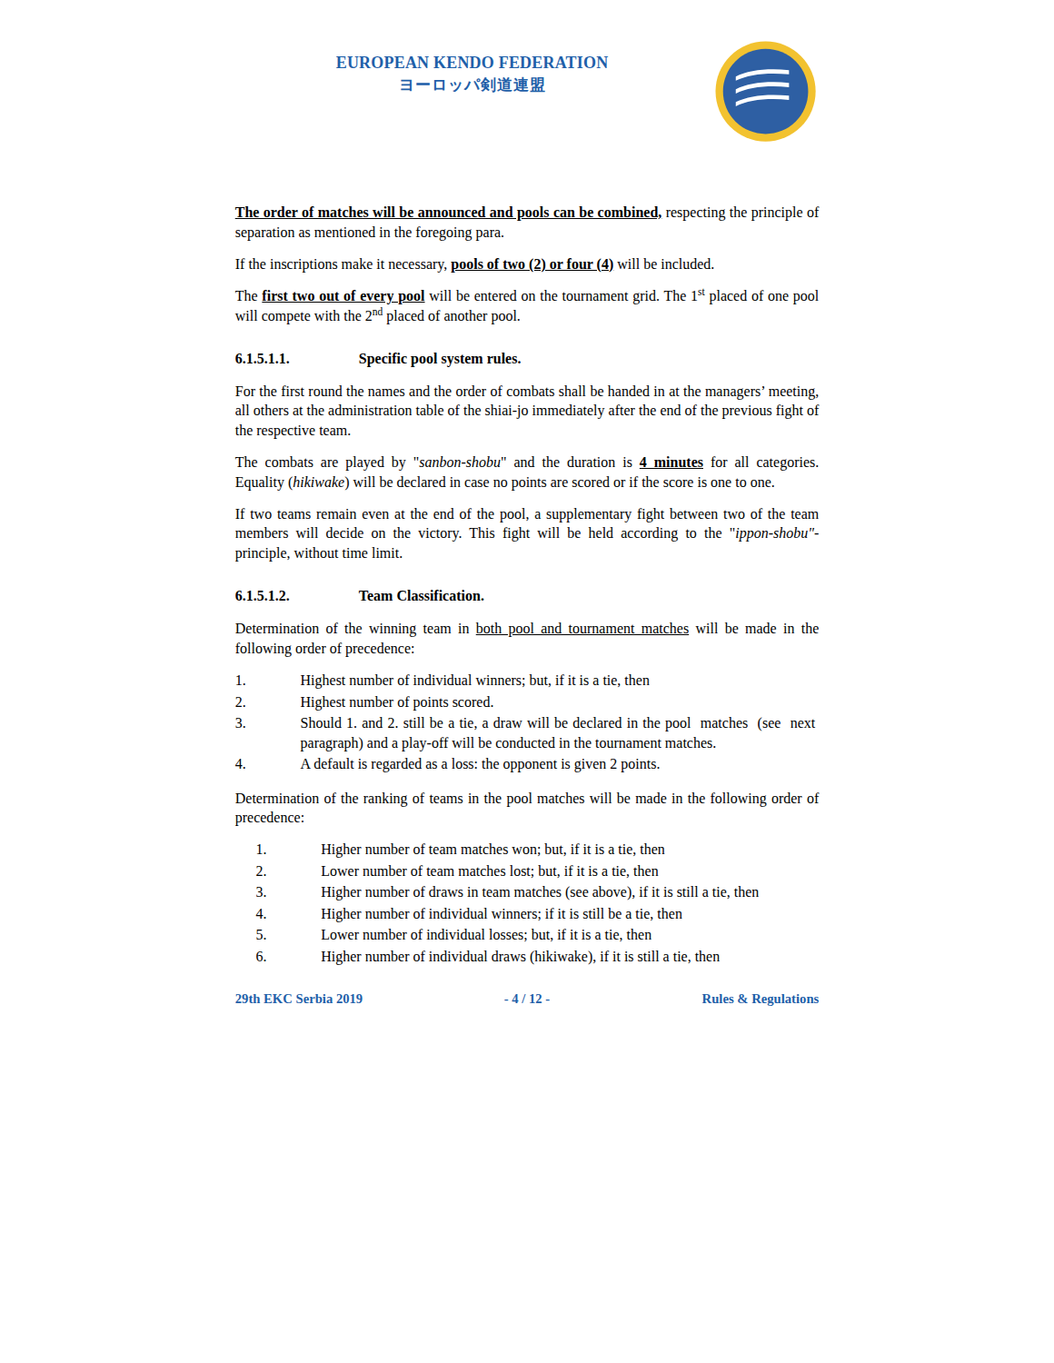EUROPEAN KENDO FEDERATION ヨーロッパ剣道連盟
The order of matches will be announced and pools can be combined, respecting the principle of separation as mentioned in the foregoing para.
If the inscriptions make it necessary, pools of two (2) or four (4) will be included.
The first two out of every pool will be entered on the tournament grid. The 1st placed of one pool will compete with the 2nd placed of another pool.
6.1.5.1.1. Specific pool system rules.
For the first round the names and the order of combats shall be handed in at the managers’ meeting, all others at the administration table of the shiai-jo immediately after the end of the previous fight of the respective team.
The combats are played by "sanbon-shobu" and the duration is 4 minutes for all categories. Equality (hikiwake) will be declared in case no points are scored or if the score is one to one.
If two teams remain even at the end of the pool, a supplementary fight between two of the team members will decide on the victory. This fight will be held according to the "ippon-shobu"-principle, without time limit.
6.1.5.1.2. Team Classification.
Determination of the winning team in both pool and tournament matches will be made in the following order of precedence:
1. Highest number of individual winners; but, if it is a tie, then
2. Highest number of points scored.
3. Should 1. and 2. still be a tie, a draw will be declared in the pool matches (see next paragraph) and a play-off will be conducted in the tournament matches.
4. A default is regarded as a loss: the opponent is given 2 points.
Determination of the ranking of teams in the pool matches will be made in the following order of precedence:
1. Higher number of team matches won; but, if it is a tie, then
2. Lower number of team matches lost; but, if it is a tie, then
3. Higher number of draws in team matches (see above), if it is still a tie, then
4. Higher number of individual winners; if it is still be a tie, then
5. Lower number of individual losses; but, if it is a tie, then
6. Higher number of individual draws (hikiwake), if it is still a tie, then
29th EKC Serbia 2019
- 4 / 12 -
Rules & Regulations